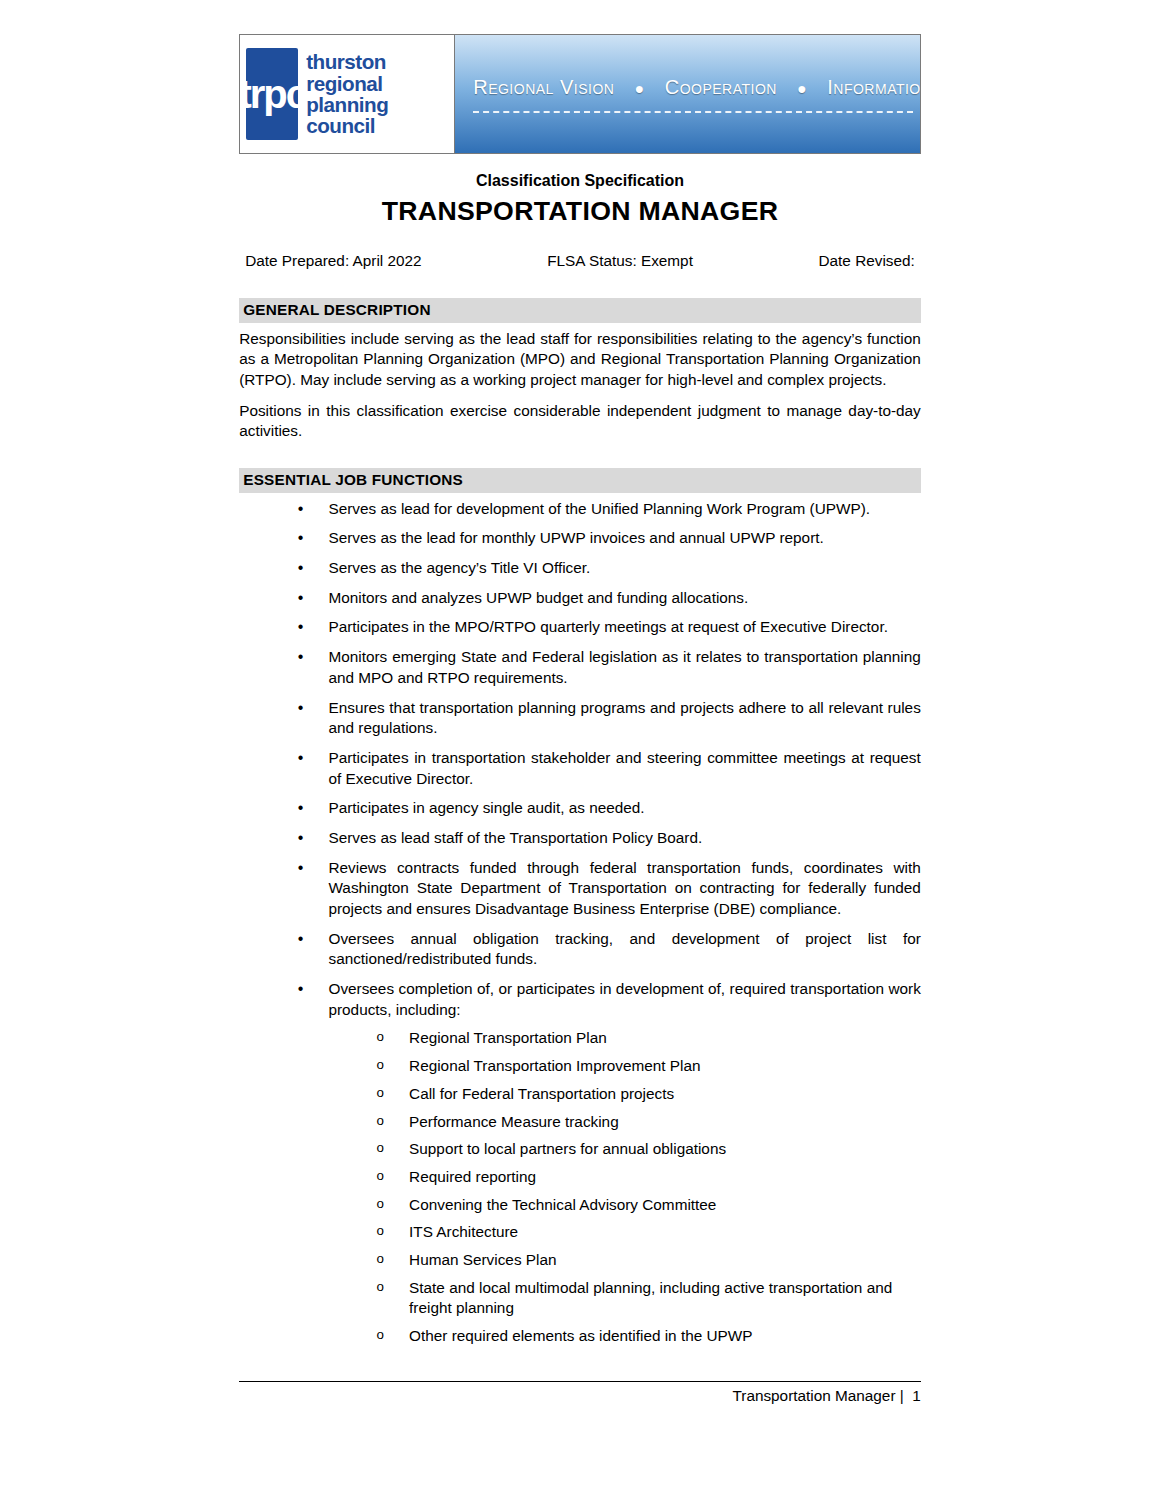trpc
thurston
regional
planning
council
Regional Vision ● Cooperation ● Information
Classification Specification
TRANSPORTATION MANAGER
Date Prepared: April 2022
FLSA Status: Exempt
Date Revised:
GENERAL DESCRIPTION
Responsibilities include serving as the lead staff for responsibilities relating to the agency’s function as a Metropolitan Planning Organization (MPO) and Regional Transportation Planning Organization (RTPO). May include serving as a working project manager for high-level and complex projects.
Positions in this classification exercise considerable independent judgment to manage day-to-day activities.
ESSENTIAL JOB FUNCTIONS
Serves as lead for development of the Unified Planning Work Program (UPWP).
Serves as the lead for monthly UPWP invoices and annual UPWP report.
Serves as the agency’s Title VI Officer.
Monitors and analyzes UPWP budget and funding allocations.
Participates in the MPO/RTPO quarterly meetings at request of Executive Director.
Monitors emerging State and Federal legislation as it relates to transportation planning and MPO and RTPO requirements.
Ensures that transportation planning programs and projects adhere to all relevant rules and regulations.
Participates in transportation stakeholder and steering committee meetings at request of Executive Director.
Participates in agency single audit, as needed.
Serves as lead staff of the Transportation Policy Board.
Reviews contracts funded through federal transportation funds, coordinates with Washington State Department of Transportation on contracting for federally funded projects and ensures Disadvantage Business Enterprise (DBE) compliance.
Oversees annual obligation tracking, and development of project list for sanctioned/redistributed funds.
Oversees completion of, or participates in development of, required transportation work products, including:
Regional Transportation Plan
Regional Transportation Improvement Plan
Call for Federal Transportation projects
Performance Measure tracking
Support to local partners for annual obligations
Required reporting
Convening the Technical Advisory Committee
ITS Architecture
Human Services Plan
State and local multimodal planning, including active transportation and freight planning
Other required elements as identified in the UPWP
Transportation Manager | 1